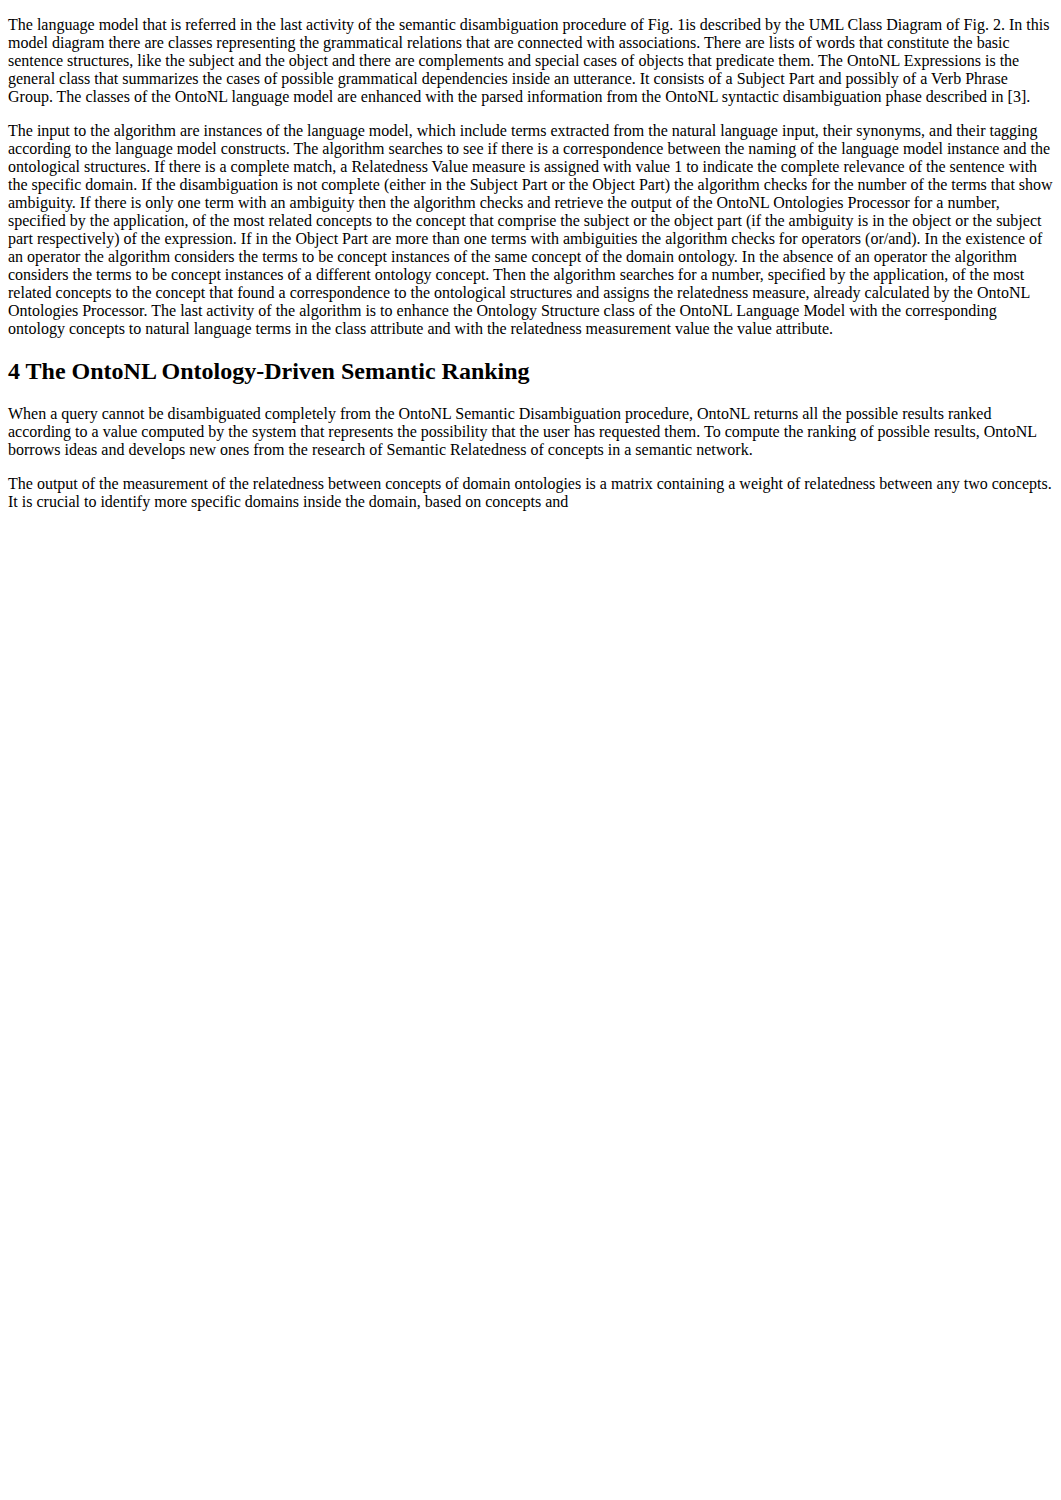The language model that is referred in the last activity of the semantic disambiguation procedure of Fig. 1is described by the UML Class Diagram of Fig. 2. In this model diagram there are classes representing the grammatical relations that are connected with associations. There are lists of words that constitute the basic sentence structures, like the subject and the object and there are complements and special cases of objects that predicate them. The OntoNL Expressions is the general class that summarizes the cases of possible grammatical dependencies inside an utterance. It consists of a Subject Part and possibly of a Verb Phrase Group. The classes of the OntoNL language model are enhanced with the parsed information from the OntoNL syntactic disambiguation phase described in [3].
The input to the algorithm are instances of the language model, which include terms extracted from the natural language input, their synonyms, and their tagging according to the language model constructs. The algorithm searches to see if there is a correspondence between the naming of the language model instance and the ontological structures. If there is a complete match, a Relatedness Value measure is assigned with value 1 to indicate the complete relevance of the sentence with the specific domain. If the disambiguation is not complete (either in the Subject Part or the Object Part) the algorithm checks for the number of the terms that show ambiguity. If there is only one term with an ambiguity then the algorithm checks and retrieve the output of the OntoNL Ontologies Processor for a number, specified by the application, of the most related concepts to the concept that comprise the subject or the object part (if the ambiguity is in the object or the subject part respectively) of the expression. If in the Object Part are more than one terms with ambiguities the algorithm checks for operators (or/and). In the existence of an operator the algorithm considers the terms to be concept instances of the same concept of the domain ontology. In the absence of an operator the algorithm considers the terms to be concept instances of a different ontology concept. Then the algorithm searches for a number, specified by the application, of the most related concepts to the concept that found a correspondence to the ontological structures and assigns the relatedness measure, already calculated by the OntoNL Ontologies Processor. The last activity of the algorithm is to enhance the Ontology Structure class of the OntoNL Language Model with the corresponding ontology concepts to natural language terms in the class attribute and with the relatedness measurement value the value attribute.
4 The OntoNL Ontology-Driven Semantic Ranking
When a query cannot be disambiguated completely from the OntoNL Semantic Disambiguation procedure, OntoNL returns all the possible results ranked according to a value computed by the system that represents the possibility that the user has requested them. To compute the ranking of possible results, OntoNL borrows ideas and develops new ones from the research of Semantic Relatedness of concepts in a semantic network.
The output of the measurement of the relatedness between concepts of domain ontologies is a matrix containing a weight of relatedness between any two concepts. It is crucial to identify more specific domains inside the domain, based on concepts and